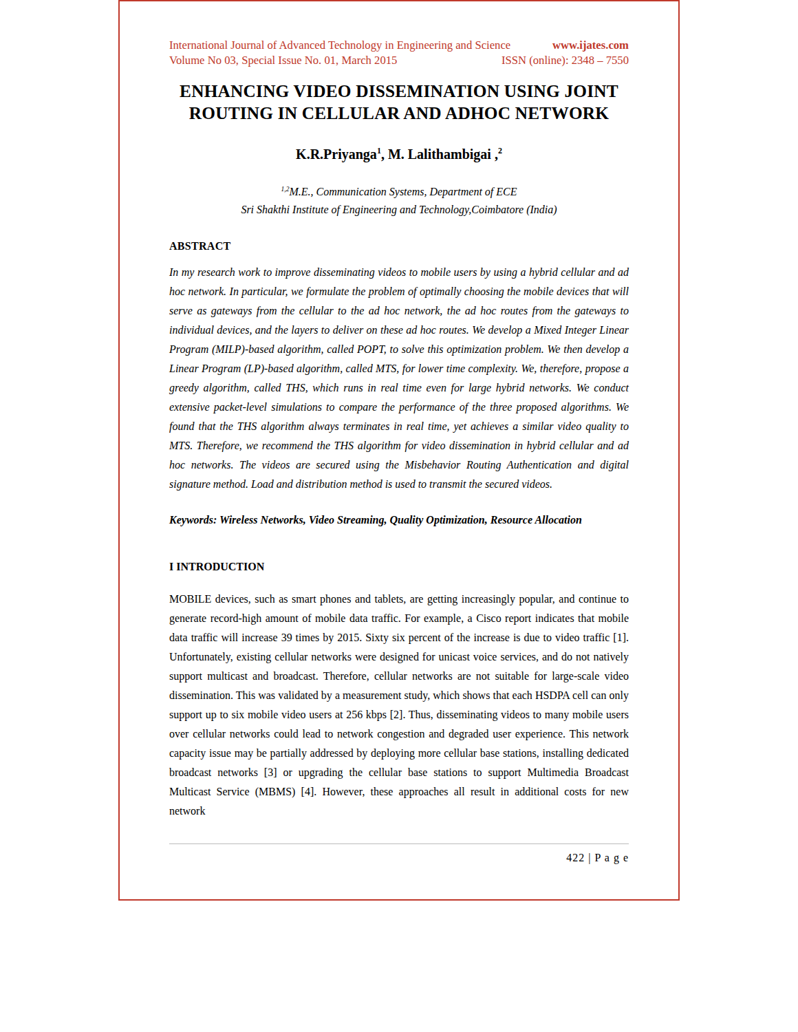International Journal of Advanced Technology in Engineering and Science www.ijates.com
Volume No 03, Special Issue No. 01, March 2015 ISSN (online): 2348 – 7550
ENHANCING VIDEO DISSEMINATION USING JOINT ROUTING IN CELLULAR AND ADHOC NETWORK
K.R.Priyanga1, M. Lalithambigai ,2
1,2M.E., Communication Systems, Department of ECE
Sri Shakthi Institute of Engineering and Technology,Coimbatore (India)
ABSTRACT
In my research work to improve disseminating videos to mobile users by using a hybrid cellular and ad hoc network. In particular, we formulate the problem of optimally choosing the mobile devices that will serve as gateways from the cellular to the ad hoc network, the ad hoc routes from the gateways to individual devices, and the layers to deliver on these ad hoc routes. We develop a Mixed Integer Linear Program (MILP)-based algorithm, called POPT, to solve this optimization problem. We then develop a Linear Program (LP)-based algorithm, called MTS, for lower time complexity. We, therefore, propose a greedy algorithm, called THS, which runs in real time even for large hybrid networks. We conduct extensive packet-level simulations to compare the performance of the three proposed algorithms. We found that the THS algorithm always terminates in real time, yet achieves a similar video quality to MTS. Therefore, we recommend the THS algorithm for video dissemination in hybrid cellular and ad hoc networks. The videos are secured using the Misbehavior Routing Authentication and digital signature method. Load and distribution method is used to transmit the secured videos.
Keywords: Wireless Networks, Video Streaming, Quality Optimization, Resource Allocation
I INTRODUCTION
MOBILE devices, such as smart phones and tablets, are getting increasingly popular, and continue to generate record-high amount of mobile data traffic. For example, a Cisco report indicates that mobile data traffic will increase 39 times by 2015. Sixty six percent of the increase is due to video traffic [1]. Unfortunately, existing cellular networks were designed for unicast voice services, and do not natively support multicast and broadcast. Therefore, cellular networks are not suitable for large-scale video dissemination. This was validated by a measurement study, which shows that each HSDPA cell can only support up to six mobile video users at 256 kbps [2]. Thus, disseminating videos to many mobile users over cellular networks could lead to network congestion and degraded user experience. This network capacity issue may be partially addressed by deploying more cellular base stations, installing dedicated broadcast networks [3] or upgrading the cellular base stations to support Multimedia Broadcast Multicast Service (MBMS) [4]. However, these approaches all result in additional costs for new network
422 | P a g e